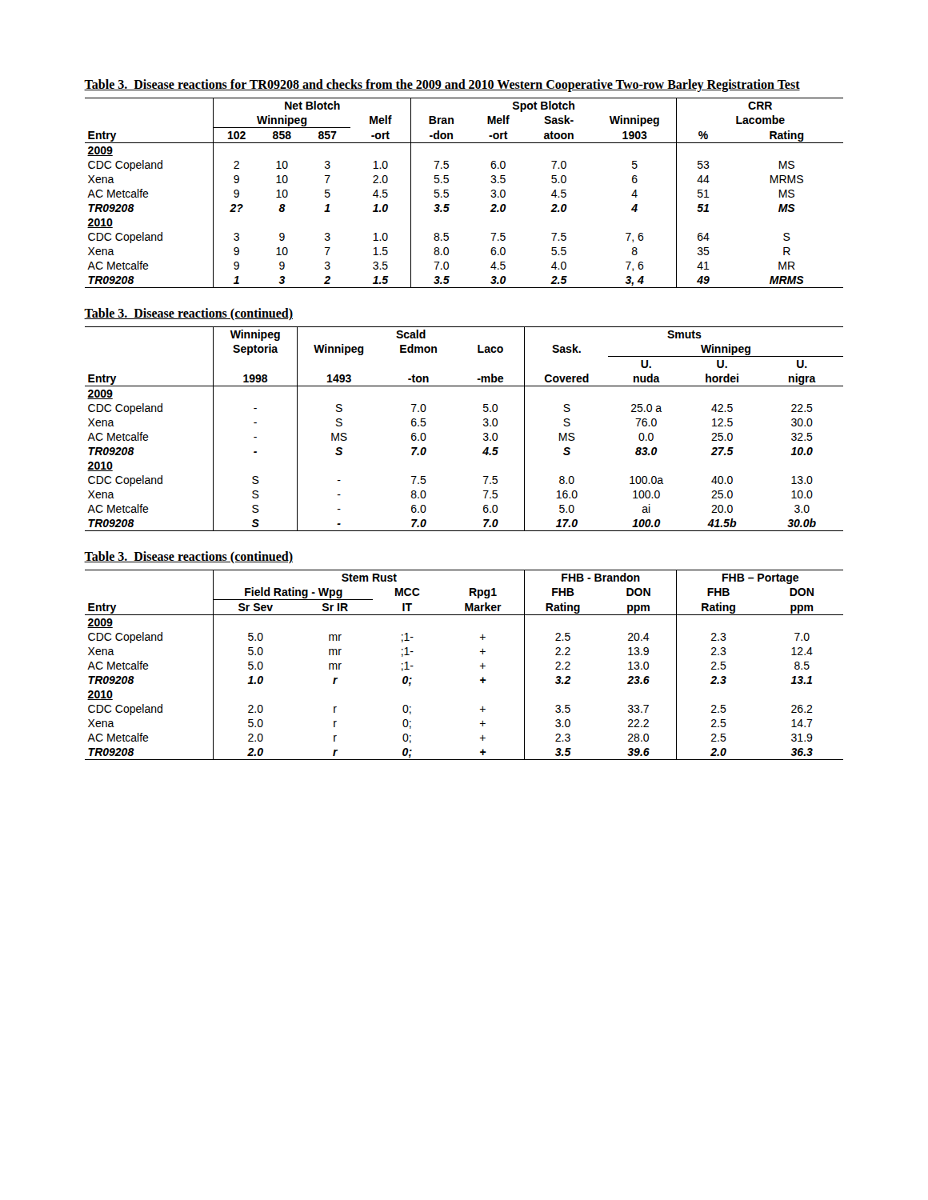Table 3. Disease reactions for TR09208 and checks from the 2009 and 2010 Western Cooperative Two-row Barley Registration Test
| | Net Blotch | Spot Blotch | CRR |
| --- | --- | --- | --- |
| | Winnipeg | Melf | Bran | Melf | Sask- | Winnipeg | Lacombe |
| Entry | 102 | 858 | 857 | -ort | -don | -ort | atoon | 1903 | % | Rating |
| 2009 | | | | | | | | | | |
| CDC Copeland | 2 | 10 | 3 | 1.0 | 7.5 | 6.0 | 7.0 | 5 | 53 | MS |
| Xena | 9 | 10 | 7 | 2.0 | 5.5 | 3.5 | 5.0 | 6 | 44 | MRMS |
| AC Metcalfe | 9 | 10 | 5 | 4.5 | 5.5 | 3.0 | 4.5 | 4 | 51 | MS |
| TR09208 | 2? | 8 | 1 | 1.0 | 3.5 | 2.0 | 2.0 | 4 | 51 | MS |
| 2010 | | | | | | | | | | |
| CDC Copeland | 3 | 9 | 3 | 1.0 | 8.5 | 7.5 | 7.5 | 7, 6 | 64 | S |
| Xena | 9 | 10 | 7 | 1.5 | 8.0 | 6.0 | 5.5 | 8 | 35 | R |
| AC Metcalfe | 9 | 9 | 3 | 3.5 | 7.0 | 4.5 | 4.0 | 7, 6 | 41 | MR |
| TR09208 | 1 | 3 | 2 | 1.5 | 3.5 | 3.0 | 2.5 | 3, 4 | 49 | MRMS |
Table 3. Disease reactions (continued)
| | Winnipeg | Scald | Smuts |
| --- | --- | --- | --- |
| | Septoria | Winnipeg | Edmon | Laco | Sask. | Winnipeg |
| | | | | | | U. | U. | U. |
| Entry | 1998 | 1493 | -ton | -mbe | Covered | nuda | hordei | nigra |
| 2009 | | | | | | | | |
| CDC Copeland | - | S | 7.0 | 5.0 | S | 25.0 a | 42.5 | 22.5 |
| Xena | - | S | 6.5 | 3.0 | S | 76.0 | 12.5 | 30.0 |
| AC Metcalfe | - | MS | 6.0 | 3.0 | MS | 0.0 | 25.0 | 32.5 |
| TR09208 | - | S | 7.0 | 4.5 | S | 83.0 | 27.5 | 10.0 |
| 2010 | | | | | | | | |
| CDC Copeland | S | - | 7.5 | 7.5 | 8.0 | 100.0a | 40.0 | 13.0 |
| Xena | S | - | 8.0 | 7.5 | 16.0 | 100.0 | 25.0 | 10.0 |
| AC Metcalfe | S | - | 6.0 | 6.0 | 5.0 | ai | 20.0 | 3.0 |
| TR09208 | S | - | 7.0 | 7.0 | 17.0 | 100.0 | 41.5b | 30.0b |
Table 3. Disease reactions (continued)
| | Stem Rust | FHB - Brandon | FHB – Portage |
| --- | --- | --- | --- |
| | Field Rating - Wpg | MCC | Rpg1 | FHB | DON | FHB | DON |
| Entry | Sr Sev | Sr IR | IT | Marker | Rating | ppm | Rating | ppm |
| 2009 | | | | | | | | |
| CDC Copeland | 5.0 | mr | ;1- | + | 2.5 | 20.4 | 2.3 | 7.0 |
| Xena | 5.0 | mr | ;1- | + | 2.2 | 13.9 | 2.3 | 12.4 |
| AC Metcalfe | 5.0 | mr | ;1- | + | 2.2 | 13.0 | 2.5 | 8.5 |
| TR09208 | 1.0 | r | 0; | + | 3.2 | 23.6 | 2.3 | 13.1 |
| 2010 | | | | | | | | |
| CDC Copeland | 2.0 | r | 0; | + | 3.5 | 33.7 | 2.5 | 26.2 |
| Xena | 5.0 | r | 0; | + | 3.0 | 22.2 | 2.5 | 14.7 |
| AC Metcalfe | 2.0 | r | 0; | + | 2.3 | 28.0 | 2.5 | 31.9 |
| TR09208 | 2.0 | r | 0; | + | 3.5 | 39.6 | 2.0 | 36.3 |